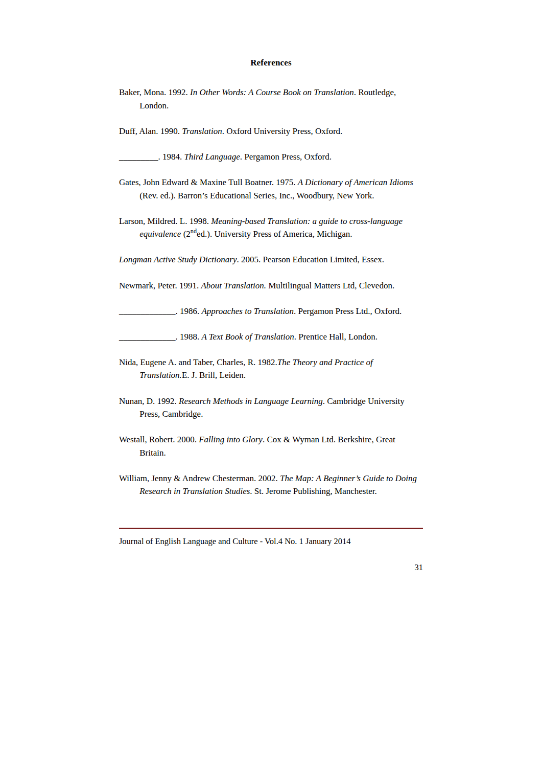References
Baker, Mona. 1992. In Other Words: A Course Book on Translation. Routledge, London.
Duff, Alan. 1990. Translation. Oxford University Press, Oxford.
_________. 1984. Third Language. Pergamon Press, Oxford.
Gates, John Edward & Maxine Tull Boatner. 1975. A Dictionary of American Idioms (Rev. ed.). Barron’s Educational Series, Inc., Woodbury, New York.
Larson, Mildred. L. 1998. Meaning-based Translation: a guide to cross-language equivalence (2nded.). University Press of America, Michigan.
Longman Active Study Dictionary. 2005. Pearson Education Limited, Essex.
Newmark, Peter. 1991. About Translation. Multilingual Matters Ltd, Clevedon.
_____________. 1986. Approaches to Translation. Pergamon Press Ltd., Oxford.
_____________. 1988. A Text Book of Translation. Prentice Hall, London.
Nida, Eugene A. and Taber, Charles, R. 1982.The Theory and Practice of Translation. E. J. Brill, Leiden.
Nunan, D. 1992. Research Methods in Language Learning. Cambridge University Press, Cambridge.
Westall, Robert. 2000. Falling into Glory. Cox & Wyman Ltd. Berkshire, Great Britain.
William, Jenny & Andrew Chesterman. 2002. The Map: A Beginner’s Guide to Doing Research in Translation Studies. St. Jerome Publishing, Manchester.
Journal of English Language and Culture - Vol.4 No. 1 January 2014
31